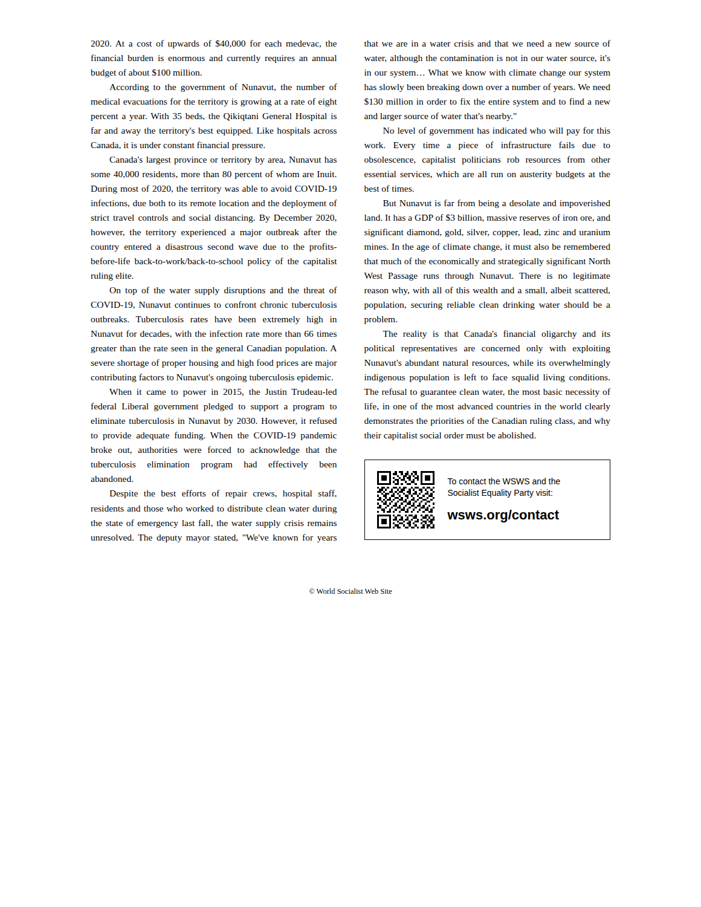2020. At a cost of upwards of $40,000 for each medevac, the financial burden is enormous and currently requires an annual budget of about $100 million.
According to the government of Nunavut, the number of medical evacuations for the territory is growing at a rate of eight percent a year. With 35 beds, the Qikiqtani General Hospital is far and away the territory's best equipped. Like hospitals across Canada, it is under constant financial pressure.
Canada's largest province or territory by area, Nunavut has some 40,000 residents, more than 80 percent of whom are Inuit. During most of 2020, the territory was able to avoid COVID-19 infections, due both to its remote location and the deployment of strict travel controls and social distancing. By December 2020, however, the territory experienced a major outbreak after the country entered a disastrous second wave due to the profits-before-life back-to-work/back-to-school policy of the capitalist ruling elite.
On top of the water supply disruptions and the threat of COVID-19, Nunavut continues to confront chronic tuberculosis outbreaks. Tuberculosis rates have been extremely high in Nunavut for decades, with the infection rate more than 66 times greater than the rate seen in the general Canadian population. A severe shortage of proper housing and high food prices are major contributing factors to Nunavut's ongoing tuberculosis epidemic.
When it came to power in 2015, the Justin Trudeau-led federal Liberal government pledged to support a program to eliminate tuberculosis in Nunavut by 2030. However, it refused to provide adequate funding. When the COVID-19 pandemic broke out, authorities were forced to acknowledge that the tuberculosis elimination program had effectively been abandoned.
Despite the best efforts of repair crews, hospital staff, residents and those who worked to distribute clean water during the state of emergency last fall, the water supply crisis remains unresolved. The deputy mayor stated, "We've known for years that we are in a water crisis and that we need a new source of water, although the contamination is not in our water source, it's in our system… What we know with climate change our system has slowly been breaking down over a number of years. We need $130 million in order to fix the entire system and to find a new and larger source of water that's nearby."
No level of government has indicated who will pay for this work. Every time a piece of infrastructure fails due to obsolescence, capitalist politicians rob resources from other essential services, which are all run on austerity budgets at the best of times.
But Nunavut is far from being a desolate and impoverished land. It has a GDP of $3 billion, massive reserves of iron ore, and significant diamond, gold, silver, copper, lead, zinc and uranium mines. In the age of climate change, it must also be remembered that much of the economically and strategically significant North West Passage runs through Nunavut. There is no legitimate reason why, with all of this wealth and a small, albeit scattered, population, securing reliable clean drinking water should be a problem.
The reality is that Canada's financial oligarchy and its political representatives are concerned only with exploiting Nunavut's abundant natural resources, while its overwhelmingly indigenous population is left to face squalid living conditions. The refusal to guarantee clean water, the most basic necessity of life, in one of the most advanced countries in the world clearly demonstrates the priorities of the Canadian ruling class, and why their capitalist social order must be abolished.
To contact the WSWS and the
Socialist Equality Party visit: wsws.org/contact
© World Socialist Web Site